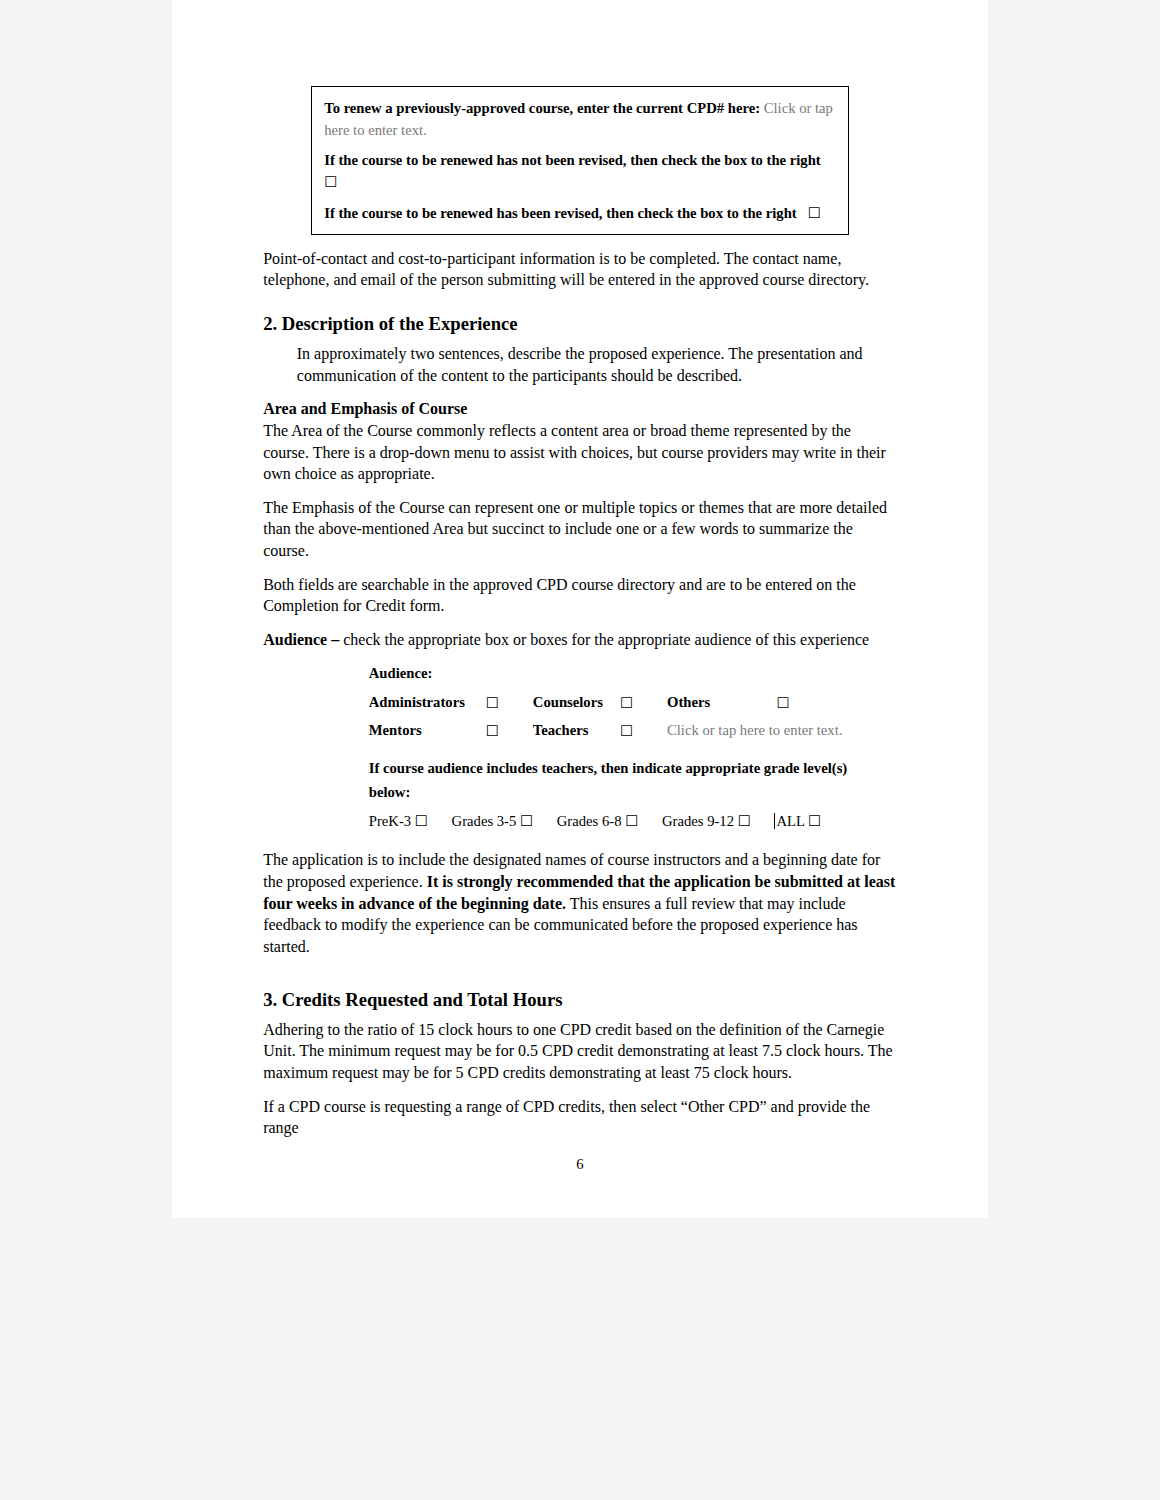To renew a previously-approved course, enter the current CPD# here: Click or tap here to enter text.
If the course to be renewed has not been revised, then check the box to the right ☐
If the course to be renewed has been revised, then check the box to the right ☐
Point-of-contact and cost-to-participant information is to be completed. The contact name, telephone, and email of the person submitting will be entered in the approved course directory.
2. Description of the Experience
In approximately two sentences, describe the proposed experience. The presentation and communication of the content to the participants should be described.
Area and Emphasis of Course
The Area of the Course commonly reflects a content area or broad theme represented by the course. There is a drop-down menu to assist with choices, but course providers may write in their own choice as appropriate.
The Emphasis of the Course can represent one or multiple topics or themes that are more detailed than the above-mentioned Area but succinct to include one or a few words to summarize the course.
Both fields are searchable in the approved CPD course directory and are to be entered on the Completion for Credit form.
Audience – check the appropriate box or boxes for the appropriate audience of this experience
Audience:
| Administrators | ☐ | Counselors | ☐ | Others | ☐ |
| Mentors | ☐ | Teachers | ☐ | Click or tap here to enter text. |
If course audience includes teachers, then indicate appropriate grade level(s) below:
PreK-3 ☐ Grades 3-5 ☐ Grades 6-8 ☐ Grades 9-12 ☐ ALL ☐
The application is to include the designated names of course instructors and a beginning date for the proposed experience. It is strongly recommended that the application be submitted at least four weeks in advance of the beginning date. This ensures a full review that may include feedback to modify the experience can be communicated before the proposed experience has started.
3. Credits Requested and Total Hours
Adhering to the ratio of 15 clock hours to one CPD credit based on the definition of the Carnegie Unit. The minimum request may be for 0.5 CPD credit demonstrating at least 7.5 clock hours. The maximum request may be for 5 CPD credits demonstrating at least 75 clock hours.
If a CPD course is requesting a range of CPD credits, then select “Other CPD” and provide the range
6